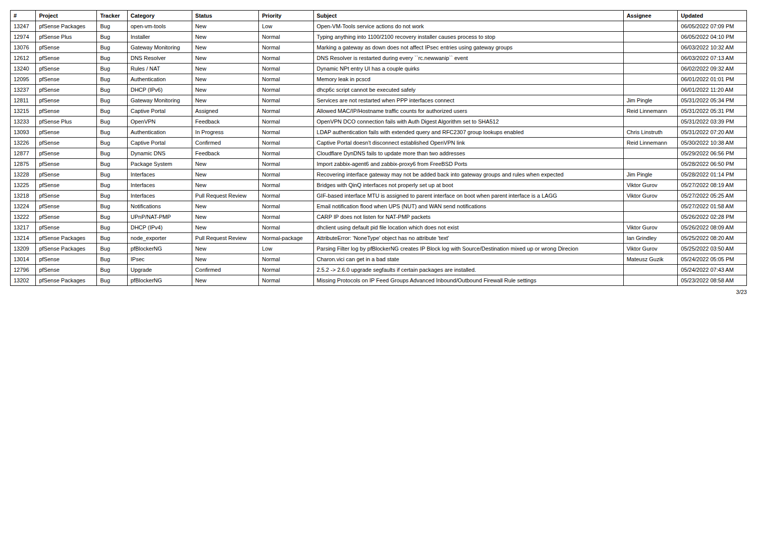3/23
| # | Project | Tracker | Category | Status | Priority | Subject | Assignee | Updated |
| --- | --- | --- | --- | --- | --- | --- | --- | --- |
| 13247 | pfSense Packages | Bug | open-vm-tools | New | Low | Open-VM-Tools service actions do not work | | 06/05/2022 07:09 PM |
| 12974 | pfSense Plus | Bug | Installer | New | Normal | Typing anything into 1100/2100 recovery installer causes process to stop | | 06/05/2022 04:10 PM |
| 13076 | pfSense | Bug | Gateway Monitoring | New | Normal | Marking a gateway as down does not affect IPsec entries using gateway groups | | 06/03/2022 10:32 AM |
| 12612 | pfSense | Bug | DNS Resolver | New | Normal | DNS Resolver is restarted during every ``rc.newwanip`` event | | 06/03/2022 07:13 AM |
| 13240 | pfSense | Bug | Rules / NAT | New | Normal | Dynamic NPt entry UI has a couple quirks | | 06/02/2022 09:32 AM |
| 12095 | pfSense | Bug | Authentication | New | Normal | Memory leak in pcscd | | 06/01/2022 01:01 PM |
| 13237 | pfSense | Bug | DHCP (IPv6) | New | Normal | dhcp6c script cannot be executed safely | | 06/01/2022 11:20 AM |
| 12811 | pfSense | Bug | Gateway Monitoring | New | Normal | Services are not restarted when PPP interfaces connect | Jim Pingle | 05/31/2022 05:34 PM |
| 13215 | pfSense | Bug | Captive Portal | Assigned | Normal | Allowed MAC/IP/Hostname traffic counts for authorized users | Reid Linnemann | 05/31/2022 05:31 PM |
| 13233 | pfSense Plus | Bug | OpenVPN | Feedback | Normal | OpenVPN DCO connection fails with Auth Digest Algorithm set to SHA512 | | 05/31/2022 03:39 PM |
| 13093 | pfSense | Bug | Authentication | In Progress | Normal | LDAP authentication fails with extended query and RFC2307 group lookups enabled | Chris Linstruth | 05/31/2022 07:20 AM |
| 13226 | pfSense | Bug | Captive Portal | Confirmed | Normal | Captive Portal doesn't disconnect established OpenVPN link | Reid Linnemann | 05/30/2022 10:38 AM |
| 12877 | pfSense | Bug | Dynamic DNS | Feedback | Normal | Cloudflare DynDNS fails to update more than two addresses | | 05/29/2022 06:56 PM |
| 12875 | pfSense | Bug | Package System | New | Normal | Import zabbix-agent6 and zabbix-proxy6 from FreeBSD Ports | | 05/28/2022 06:50 PM |
| 13228 | pfSense | Bug | Interfaces | New | Normal | Recovering interface gateway may not be added back into gateway groups and rules when expected | Jim Pingle | 05/28/2022 01:14 PM |
| 13225 | pfSense | Bug | Interfaces | New | Normal | Bridges with QinQ interfaces not properly set up at boot | Viktor Gurov | 05/27/2022 08:19 AM |
| 13218 | pfSense | Bug | Interfaces | Pull Request Review | Normal | GIF-based interface MTU is assigned to parent interface on boot when parent interface is a LAGG | Viktor Gurov | 05/27/2022 05:25 AM |
| 13224 | pfSense | Bug | Notifications | New | Normal | Email notification flood when UPS (NUT) and WAN send notifications | | 05/27/2022 01:58 AM |
| 13222 | pfSense | Bug | UPnP/NAT-PMP | New | Normal | CARP IP does not listen for NAT-PMP packets | | 05/26/2022 02:28 PM |
| 13217 | pfSense | Bug | DHCP (IPv4) | New | Normal | dhclient using default pid file location which does not exist | Viktor Gurov | 05/26/2022 08:09 AM |
| 13214 | pfSense Packages | Bug | node_exporter | Pull Request Review | Normal-package | AttributeError: 'NoneType' object has no attribute 'text' | Ian Grindley | 05/25/2022 08:20 AM |
| 13209 | pfSense Packages | Bug | pfBlockerNG | New | Low | Parsing Filter log by pfBlockerNG creates IP Block log with Source/Destination mixed up or wrong Direcion | Viktor Gurov | 05/25/2022 03:50 AM |
| 13014 | pfSense | Bug | IPsec | New | Normal | Charon.vici can get in a bad state | Mateusz Guzik | 05/24/2022 05:05 PM |
| 12796 | pfSense | Bug | Upgrade | Confirmed | Normal | 2.5.2 -> 2.6.0 upgrade segfaults if certain packages are installed. | | 05/24/2022 07:43 AM |
| 13202 | pfSense Packages | Bug | pfBlockerNG | New | Normal | Missing Protocols on IP Feed Groups Advanced Inbound/Outbound Firewall Rule settings | | 05/23/2022 08:58 AM |